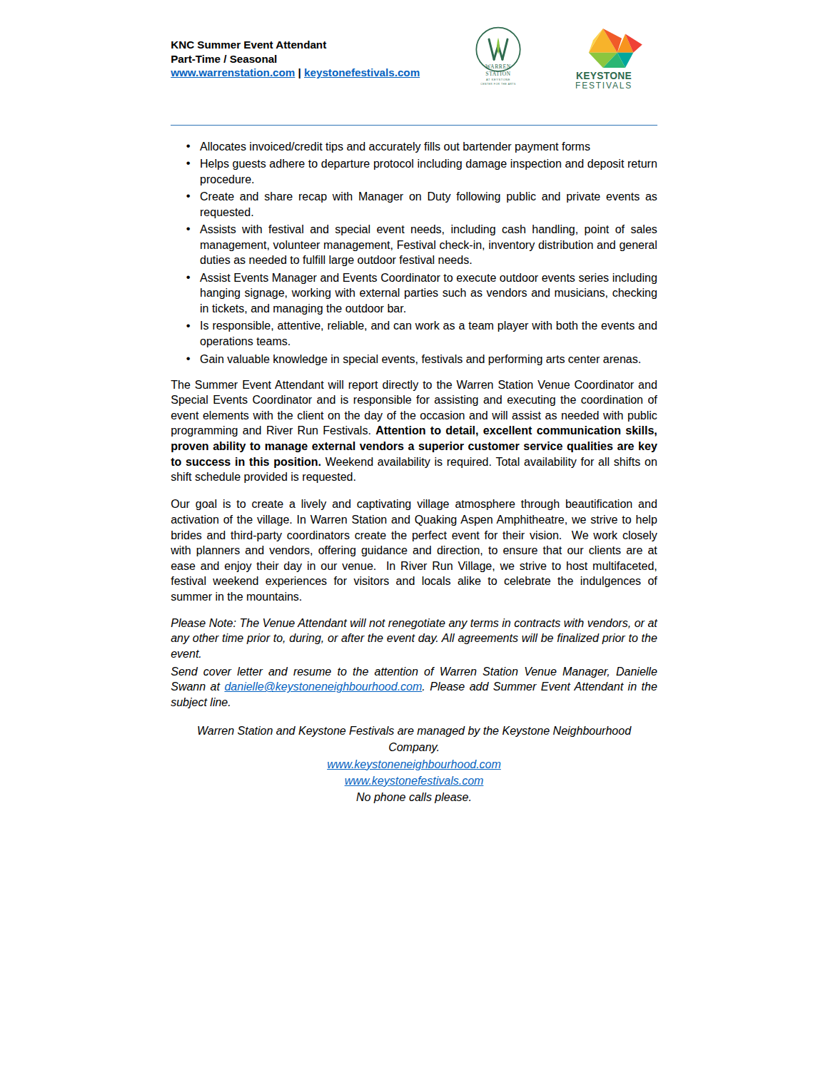KNC Summer Event Attendant
Part-Time / Seasonal
www.warrenstation.com | keystonefestivals.com
WARREN STATION AT KEYSTONE CENTER FOR THE ARTS KEYSTONE FESTIVALS
Allocates invoiced/credit tips and accurately fills out bartender payment forms
Helps guests adhere to departure protocol including damage inspection and deposit return procedure.
Create and share recap with Manager on Duty following public and private events as requested.
Assists with festival and special event needs, including cash handling, point of sales management, volunteer management, Festival check-in, inventory distribution and general duties as needed to fulfill large outdoor festival needs.
Assist Events Manager and Events Coordinator to execute outdoor events series including hanging signage, working with external parties such as vendors and musicians, checking in tickets, and managing the outdoor bar.
Is responsible, attentive, reliable, and can work as a team player with both the events and operations teams.
Gain valuable knowledge in special events, festivals and performing arts center arenas.
The Summer Event Attendant will report directly to the Warren Station Venue Coordinator and Special Events Coordinator and is responsible for assisting and executing the coordination of event elements with the client on the day of the occasion and will assist as needed with public programming and River Run Festivals. Attention to detail, excellent communication skills, proven ability to manage external vendors a superior customer service qualities are key to success in this position. Weekend availability is required. Total availability for all shifts on shift schedule provided is requested.
Our goal is to create a lively and captivating village atmosphere through beautification and activation of the village. In Warren Station and Quaking Aspen Amphitheatre, we strive to help brides and third-party coordinators create the perfect event for their vision. We work closely with planners and vendors, offering guidance and direction, to ensure that our clients are at ease and enjoy their day in our venue. In River Run Village, we strive to host multifaceted, festival weekend experiences for visitors and locals alike to celebrate the indulgences of summer in the mountains.
Please Note: The Venue Attendant will not renegotiate any terms in contracts with vendors, or at any other time prior to, during, or after the event day. All agreements will be finalized prior to the event.
Send cover letter and resume to the attention of Warren Station Venue Manager, Danielle Swann at danielle@keystoneneighbourhood.com. Please add Summer Event Attendant in the subject line.
Warren Station and Keystone Festivals are managed by the Keystone Neighbourhood Company. www.keystoneneighbourhood.com www.keystonefestivals.com No phone calls please.